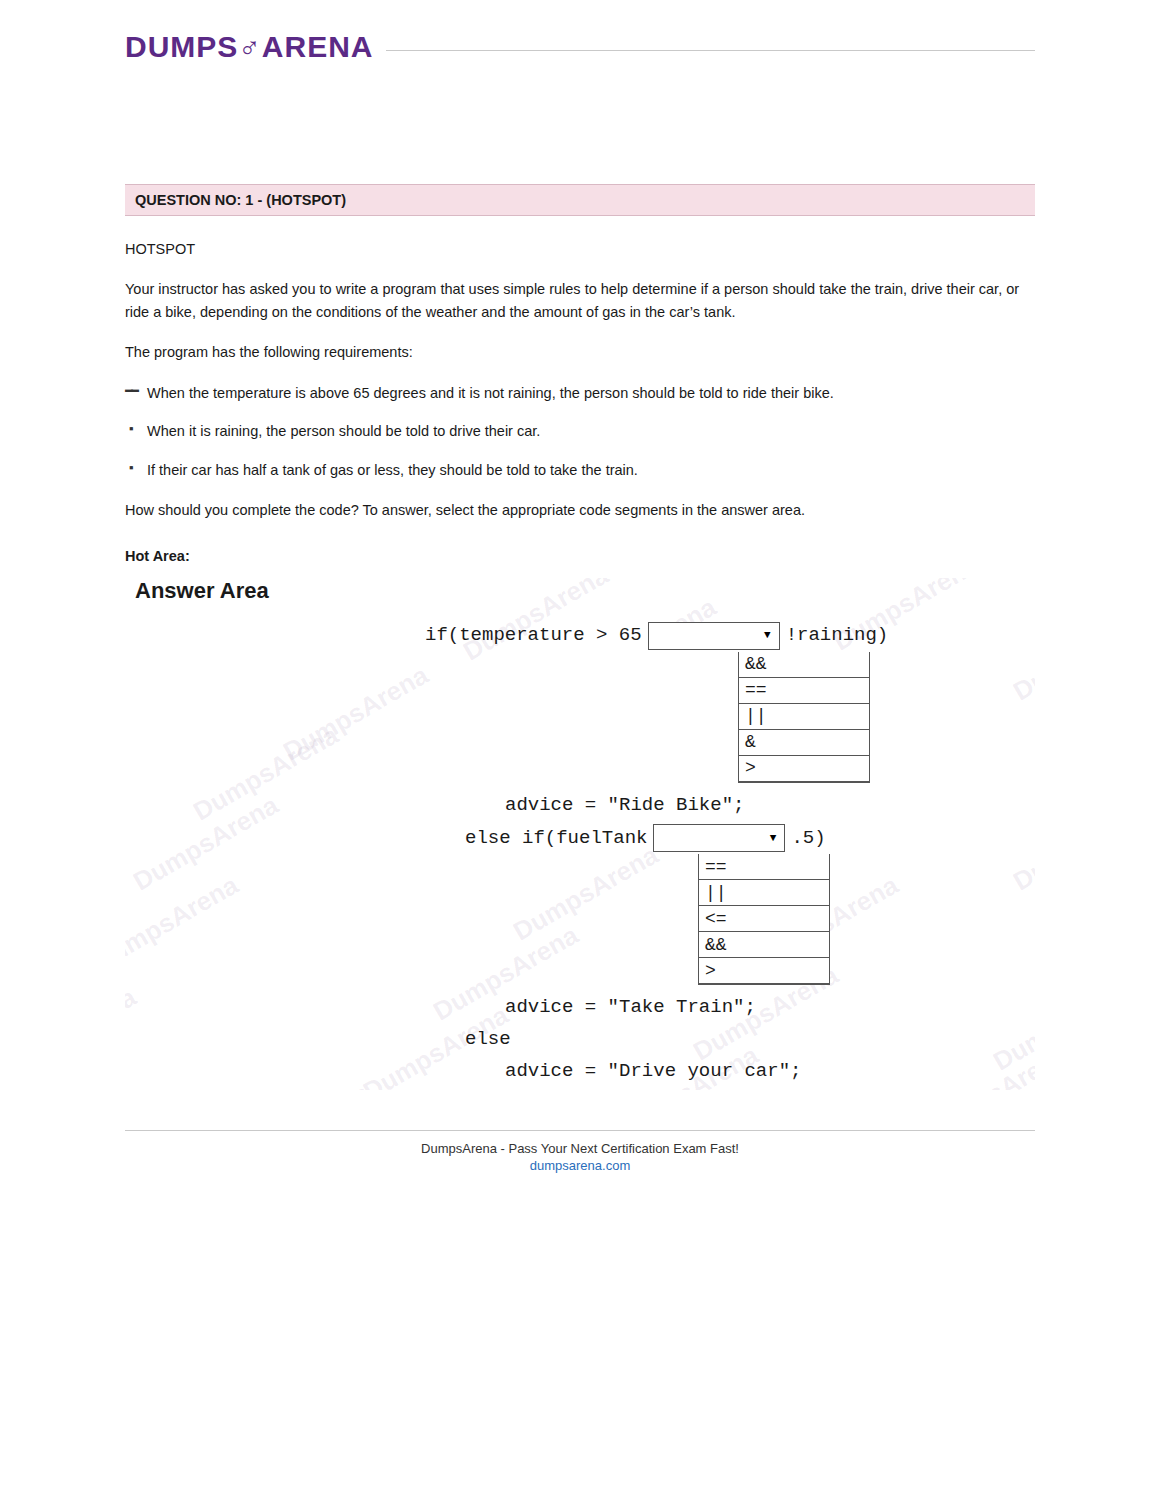DUMPS♂ARENA
QUESTION NO: 1 - (HOTSPOT)
HOTSPOT
Your instructor has asked you to write a program that uses simple rules to help determine if a person should take the train, drive their car, or ride a bike, depending on the conditions of the weather and the amount of gas in the car’s tank.
The program has the following requirements:
When the temperature is above 65 degrees and it is not raining, the person should be told to ride their bike.
When it is raining, the person should be told to drive their car.
If their car has half a tank of gas or less, they should be told to take the train.
How should you complete the code? To answer, select the appropriate code segments in the answer area.
Hot Area:
DumpsArena
Arena
DumpsArena
DumpsArena
DumpsArena
DumpsArena
DumpsArena
DumpsArena
Arena
DumpsArena
DumpsArena
DumpsArena
Dumps
DumpsArena
DumpsArena
DumpsArena
DumpsArena
Dumps
DumpsArena
DumpsArena
Answer Area
if(temperature > 65 ▼ !raining)
&&
==
||
&
>
advice = "Ride Bike";
else if(fuelTank ▼ .5)
==
||
<=
&&
>
advice = "Take Train";
else
advice = "Drive your car";
DumpsArena - Pass Your Next Certification Exam Fast!
dumpsarena.com